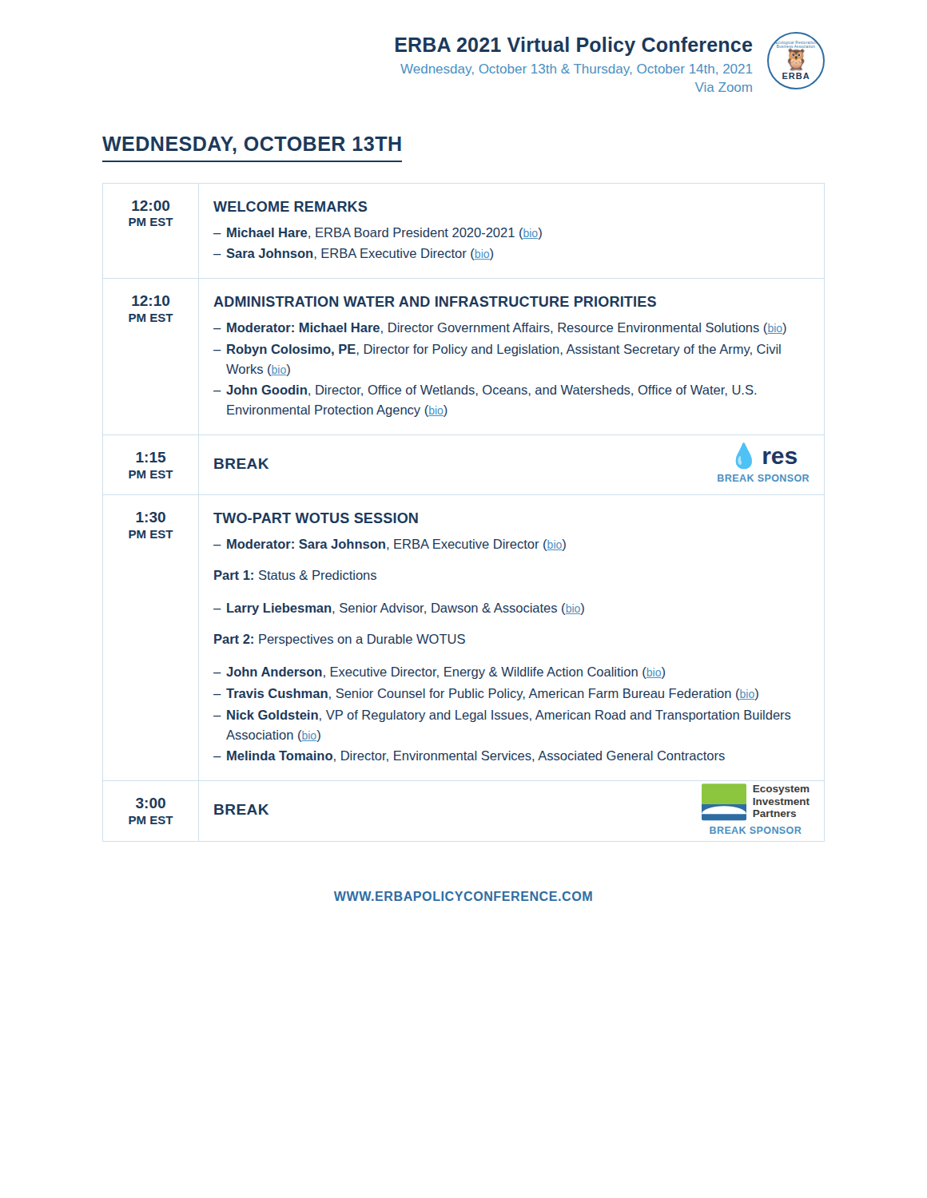ERBA 2021 Virtual Policy Conference
Wednesday, October 13th & Thursday, October 14th, 2021
Via Zoom
Ecological Restoration Business Association
🦉
ERBA
WEDNESDAY, OCTOBER 13TH
| 12:00 PM EST | WELCOME REMARKS Michael Hare , ERBA Board President 2020-2021 ( bio ) Sara Johnson , ERBA Executive Director ( bio ) |
| 12:10 PM EST | ADMINISTRATION WATER AND INFRASTRUCTURE PRIORITIES Moderator: Michael Hare , Director Government Affairs, Resource Environmental Solutions ( bio ) Robyn Colosimo, PE , Director for Policy and Legislation, Assistant Secretary of the Army, Civil Works ( bio ) John Goodin , Director, Office of Wetlands, Oceans, and Watersheds, Office of Water, U.S. Environmental Protection Agency ( bio ) |
| 1:15 PM EST | BREAK 💧 res BREAK SPONSOR |
| 1:30 PM EST | TWO-PART WOTUS SESSION Moderator: Sara Johnson , ERBA Executive Director ( bio ) Part 1: Status & Predictions Larry Liebesman , Senior Advisor, Dawson & Associates ( bio ) Part 2: Perspectives on a Durable WOTUS John Anderson , Executive Director, Energy & Wildlife Action Coalition ( bio ) Travis Cushman , Senior Counsel for Public Policy, American Farm Bureau Federation ( bio ) Nick Goldstein , VP of Regulatory and Legal Issues, American Road and Transportation Builders Association ( bio ) Melinda Tomaino , Director, Environmental Services, Associated General Contractors |
| 3:00 PM EST | BREAK Ecosystem Investment Partners BREAK SPONSOR |
WWW.ERBAPOLICYCONFERENCE.COM